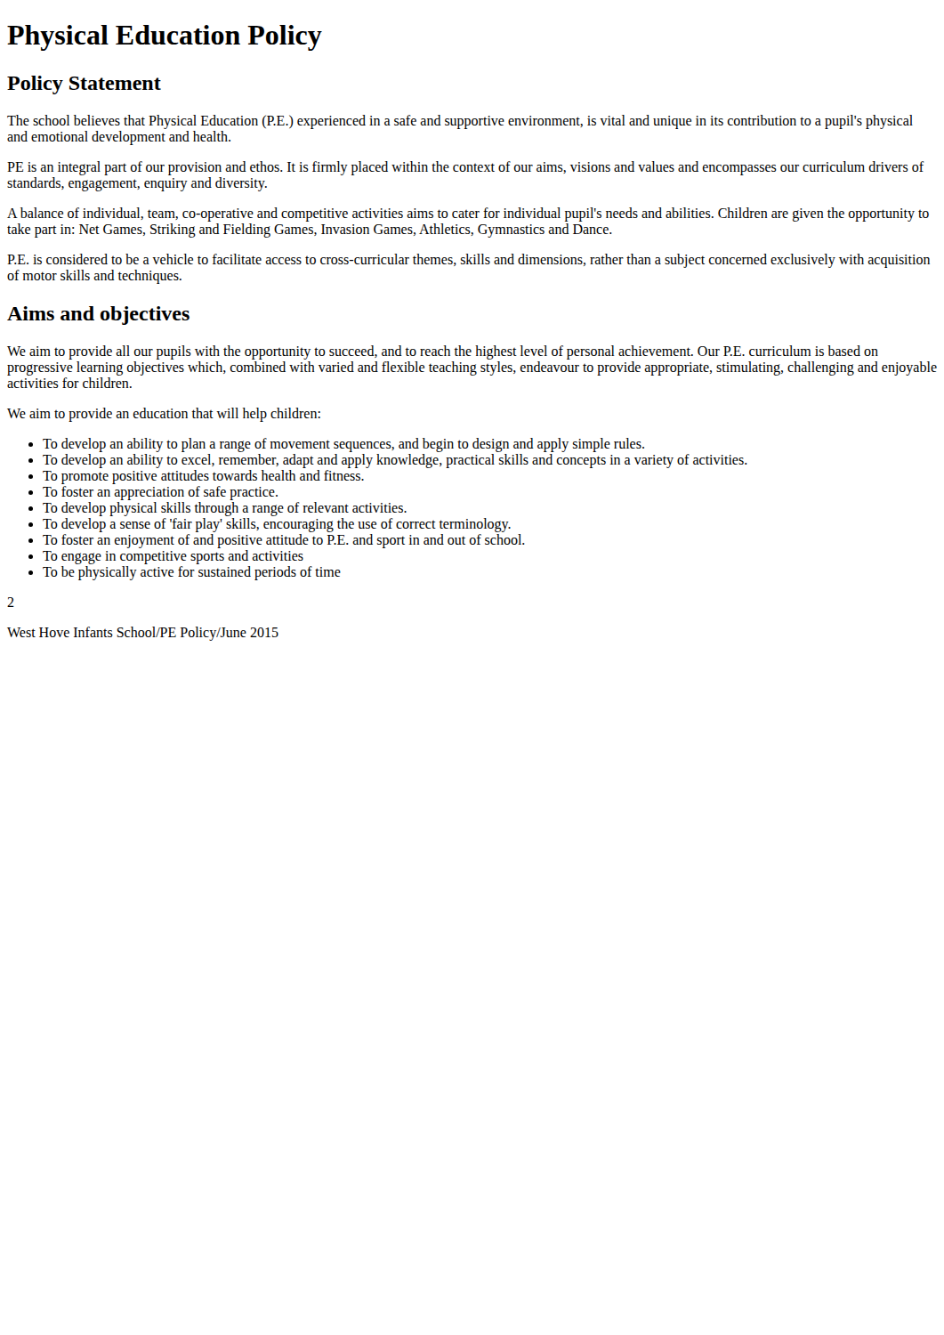Physical Education Policy
Policy Statement
The school believes that Physical Education (P.E.) experienced in a safe and supportive environment, is vital and unique in its contribution to a pupil's physical and emotional development and health.
PE is an integral part of our provision and ethos. It is firmly placed within the context of our aims, visions and values and encompasses our curriculum drivers of standards, engagement, enquiry and diversity.
A balance of individual, team, co-operative and competitive activities aims to cater for individual pupil's needs and abilities. Children are given the opportunity to take part in: Net Games, Striking and Fielding Games, Invasion Games, Athletics, Gymnastics and Dance.
P.E. is considered to be a vehicle to facilitate access to cross-curricular themes, skills and dimensions, rather than a subject concerned exclusively with acquisition of motor skills and techniques.
Aims and objectives
We aim to provide all our pupils with the opportunity to succeed, and to reach the highest level of personal achievement. Our P.E. curriculum is based on progressive learning objectives which, combined with varied and flexible teaching styles, endeavour to provide appropriate, stimulating, challenging and enjoyable activities for children.
We aim to provide an education that will help children:
To develop an ability to plan a range of movement sequences, and begin to design and apply simple rules.
To develop an ability to excel, remember, adapt and apply knowledge, practical skills and concepts in a variety of activities.
To promote positive attitudes towards health and fitness.
To foster an appreciation of safe practice.
To develop physical skills through a range of relevant activities.
To develop a sense of 'fair play' skills, encouraging the use of correct terminology.
To foster an enjoyment of and positive attitude to P.E. and sport in and out of school.
To engage in competitive sports and activities
To be physically active for sustained periods of time
2
West Hove Infants School/PE Policy/June 2015